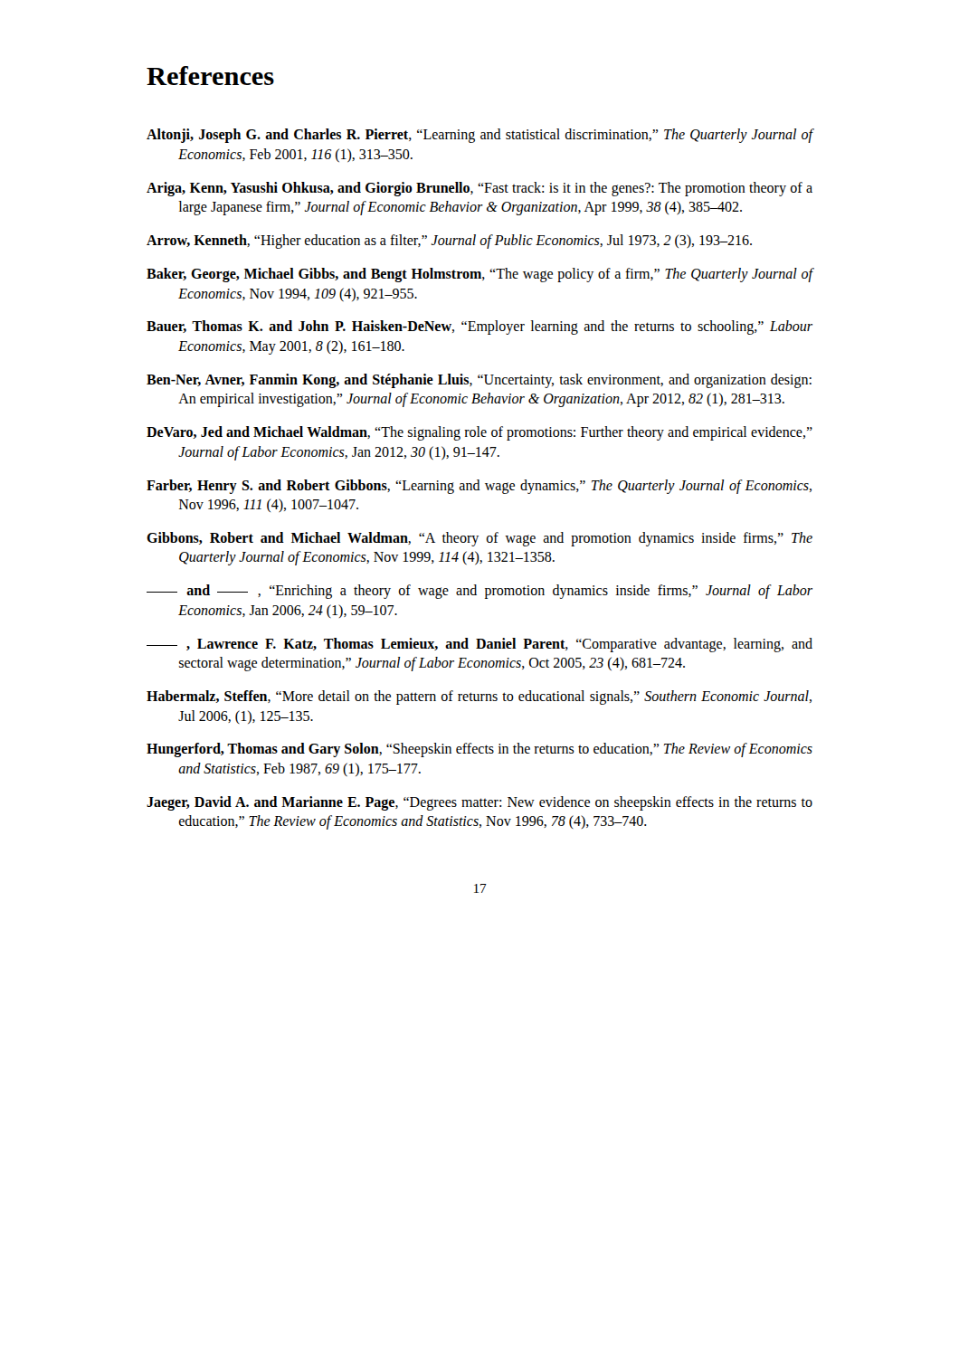References
Altonji, Joseph G. and Charles R. Pierret, “Learning and statistical discrimination,” The Quarterly Journal of Economics, Feb 2001, 116 (1), 313–350.
Ariga, Kenn, Yasushi Ohkusa, and Giorgio Brunello, “Fast track: is it in the genes?: The promotion theory of a large Japanese firm,” Journal of Economic Behavior & Organization, Apr 1999, 38 (4), 385–402.
Arrow, Kenneth, “Higher education as a filter,” Journal of Public Economics, Jul 1973, 2 (3), 193–216.
Baker, George, Michael Gibbs, and Bengt Holmstrom, “The wage policy of a firm,” The Quarterly Journal of Economics, Nov 1994, 109 (4), 921–955.
Bauer, Thomas K. and John P. Haisken-DeNew, “Employer learning and the returns to schooling,” Labour Economics, May 2001, 8 (2), 161–180.
Ben-Ner, Avner, Fanmin Kong, and Stéphanie Lluis, “Uncertainty, task environment, and organization design: An empirical investigation,” Journal of Economic Behavior & Organization, Apr 2012, 82 (1), 281–313.
DeVaro, Jed and Michael Waldman, “The signaling role of promotions: Further theory and empirical evidence,” Journal of Labor Economics, Jan 2012, 30 (1), 91–147.
Farber, Henry S. and Robert Gibbons, “Learning and wage dynamics,” The Quarterly Journal of Economics, Nov 1996, 111 (4), 1007–1047.
Gibbons, Robert and Michael Waldman, “A theory of wage and promotion dynamics inside firms,” The Quarterly Journal of Economics, Nov 1999, 114 (4), 1321–1358.
and , “Enriching a theory of wage and promotion dynamics inside firms,” Journal of Labor Economics, Jan 2006, 24 (1), 59–107.
, Lawrence F. Katz, Thomas Lemieux, and Daniel Parent, “Comparative advantage, learning, and sectoral wage determination,” Journal of Labor Economics, Oct 2005, 23 (4), 681–724.
Habermalz, Steffen, “More detail on the pattern of returns to educational signals,” Southern Economic Journal, Jul 2006, (1), 125–135.
Hungerford, Thomas and Gary Solon, “Sheepskin effects in the returns to education,” The Review of Economics and Statistics, Feb 1987, 69 (1), 175–177.
Jaeger, David A. and Marianne E. Page, “Degrees matter: New evidence on sheepskin effects in the returns to education,” The Review of Economics and Statistics, Nov 1996, 78 (4), 733–740.
17